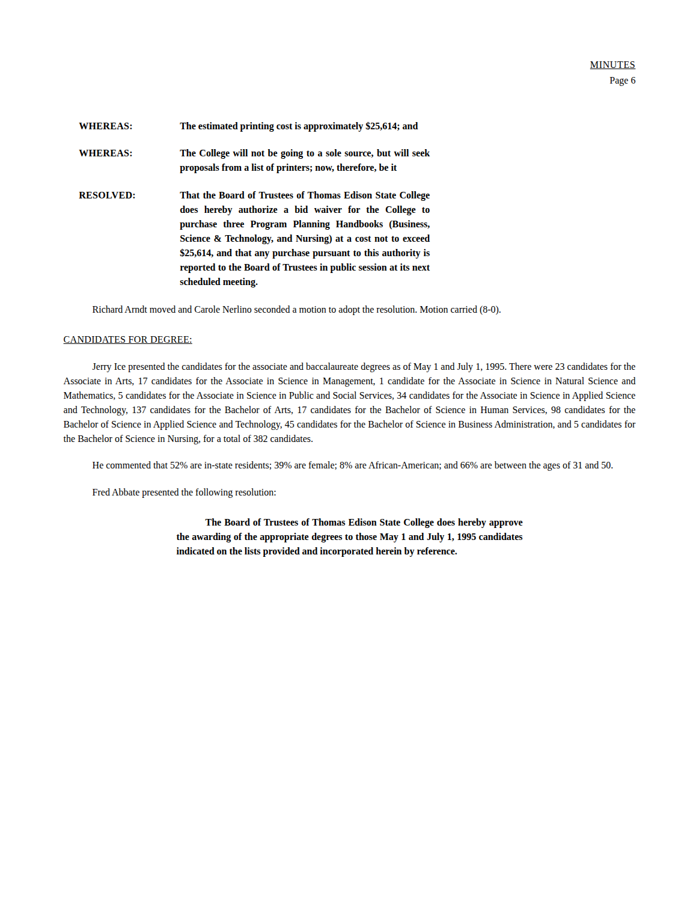MINUTES
Page 6
WHEREAS:
The estimated printing cost is approximately $25,614; and
WHEREAS:
The College will not be going to a sole source, but will seek proposals from a list of printers; now, therefore, be it
RESOLVED:
That the Board of Trustees of Thomas Edison State College does hereby authorize a bid waiver for the College to purchase three Program Planning Handbooks (Business, Science & Technology, and Nursing) at a cost not to exceed $25,614, and that any purchase pursuant to this authority is reported to the Board of Trustees in public session at its next scheduled meeting.
Richard Arndt moved and Carole Nerlino seconded a motion to adopt the resolution. Motion carried (8-0).
CANDIDATES FOR DEGREE:
Jerry Ice presented the candidates for the associate and baccalaureate degrees as of May 1 and July 1, 1995. There were 23 candidates for the Associate in Arts, 17 candidates for the Associate in Science in Management, 1 candidate for the Associate in Science in Natural Science and Mathematics, 5 candidates for the Associate in Science in Public and Social Services, 34 candidates for the Associate in Science in Applied Science and Technology, 137 candidates for the Bachelor of Arts, 17 candidates for the Bachelor of Science in Human Services, 98 candidates for the Bachelor of Science in Applied Science and Technology, 45 candidates for the Bachelor of Science in Business Administration, and 5 candidates for the Bachelor of Science in Nursing, for a total of 382 candidates.
He commented that 52% are in-state residents; 39% are female; 8% are African-American; and 66% are between the ages of 31 and 50.
Fred Abbate presented the following resolution:
The Board of Trustees of Thomas Edison State College does hereby approve the awarding of the appropriate degrees to those May 1 and July 1, 1995 candidates indicated on the lists provided and incorporated herein by reference.